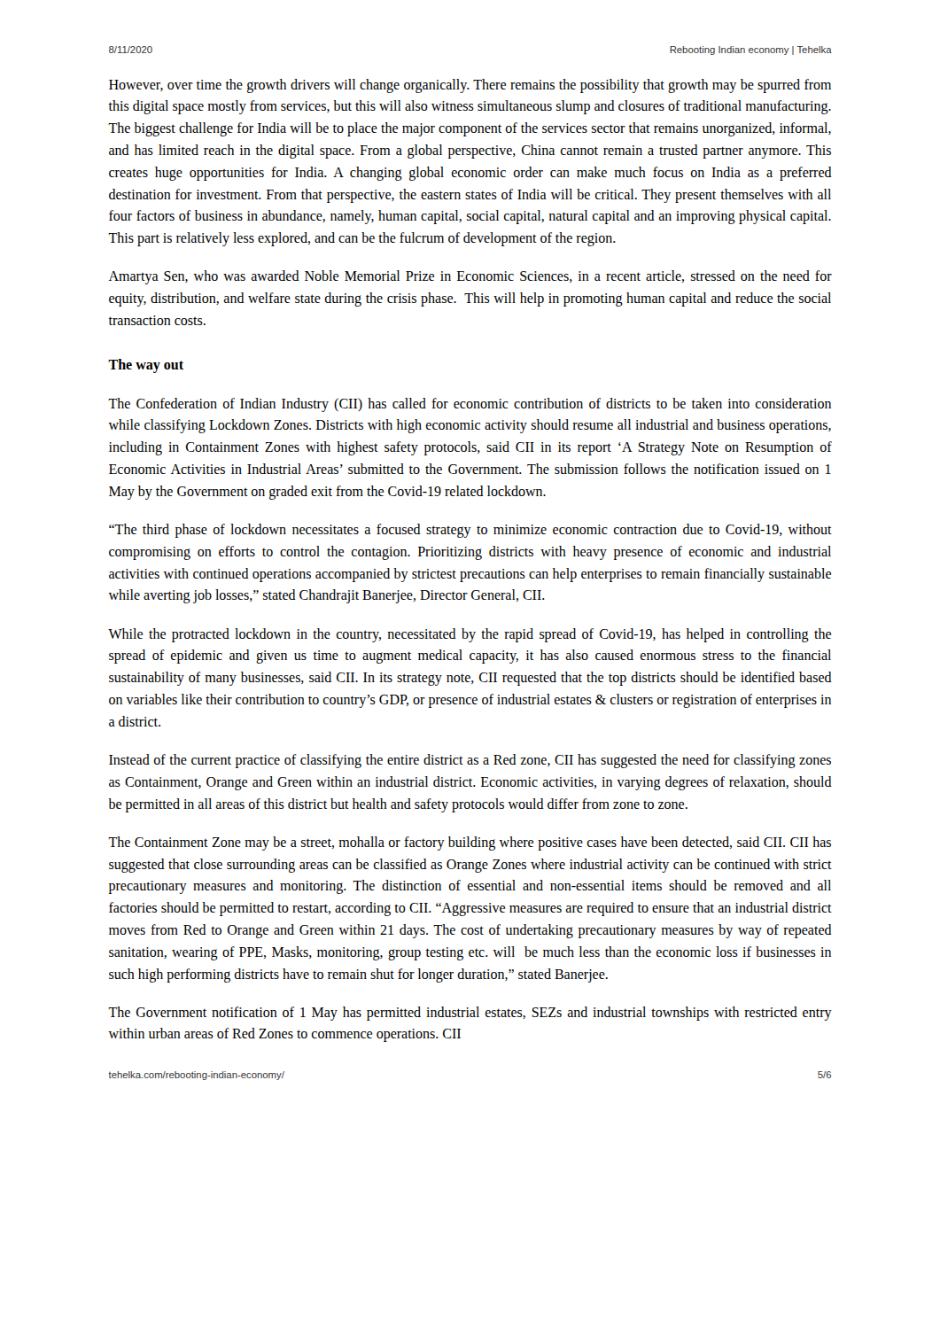8/11/2020 Rebooting Indian economy | Tehelka
However, over time the growth drivers will change organically. There remains the possibility that growth may be spurred from this digital space mostly from services, but this will also witness simultaneous slump and closures of traditional manufacturing. The biggest challenge for India will be to place the major component of the services sector that remains unorganized, informal, and has limited reach in the digital space. From a global perspective, China cannot remain a trusted partner anymore. This creates huge opportunities for India. A changing global economic order can make much focus on India as a preferred destination for investment. From that perspective, the eastern states of India will be critical. They present themselves with all four factors of business in abundance, namely, human capital, social capital, natural capital and an improving physical capital. This part is relatively less explored, and can be the fulcrum of development of the region.
Amartya Sen, who was awarded Noble Memorial Prize in Economic Sciences, in a recent article, stressed on the need for equity, distribution, and welfare state during the crisis phase. This will help in promoting human capital and reduce the social transaction costs.
The way out
The Confederation of Indian Industry (CII) has called for economic contribution of districts to be taken into consideration while classifying Lockdown Zones. Districts with high economic activity should resume all industrial and business operations, including in Containment Zones with highest safety protocols, said CII in its report ‘A Strategy Note on Resumption of Economic Activities in Industrial Areas’ submitted to the Government. The submission follows the notification issued on 1 May by the Government on graded exit from the Covid-19 related lockdown.
“The third phase of lockdown necessitates a focused strategy to minimize economic contraction due to Covid-19, without compromising on efforts to control the contagion. Prioritizing districts with heavy presence of economic and industrial activities with continued operations accompanied by strictest precautions can help enterprises to remain financially sustainable while averting job losses,” stated Chandrajit Banerjee, Director General, CII.
While the protracted lockdown in the country, necessitated by the rapid spread of Covid-19, has helped in controlling the spread of epidemic and given us time to augment medical capacity, it has also caused enormous stress to the financial sustainability of many businesses, said CII. In its strategy note, CII requested that the top districts should be identified based on variables like their contribution to country’s GDP, or presence of industrial estates & clusters or registration of enterprises in a district.
Instead of the current practice of classifying the entire district as a Red zone, CII has suggested the need for classifying zones as Containment, Orange and Green within an industrial district. Economic activities, in varying degrees of relaxation, should be permitted in all areas of this district but health and safety protocols would differ from zone to zone.
The Containment Zone may be a street, mohalla or factory building where positive cases have been detected, said CII. CII has suggested that close surrounding areas can be classified as Orange Zones where industrial activity can be continued with strict precautionary measures and monitoring. The distinction of essential and non-essential items should be removed and all factories should be permitted to restart, according to CII. “Aggressive measures are required to ensure that an industrial district moves from Red to Orange and Green within 21 days. The cost of undertaking precautionary measures by way of repeated sanitation, wearing of PPE, Masks, monitoring, group testing etc. will be much less than the economic loss if businesses in such high performing districts have to remain shut for longer duration,” stated Banerjee.
The Government notification of 1 May has permitted industrial estates, SEZs and industrial townships with restricted entry within urban areas of Red Zones to commence operations. CII
tehelka.com/rebooting-indian-economy/ 5/6